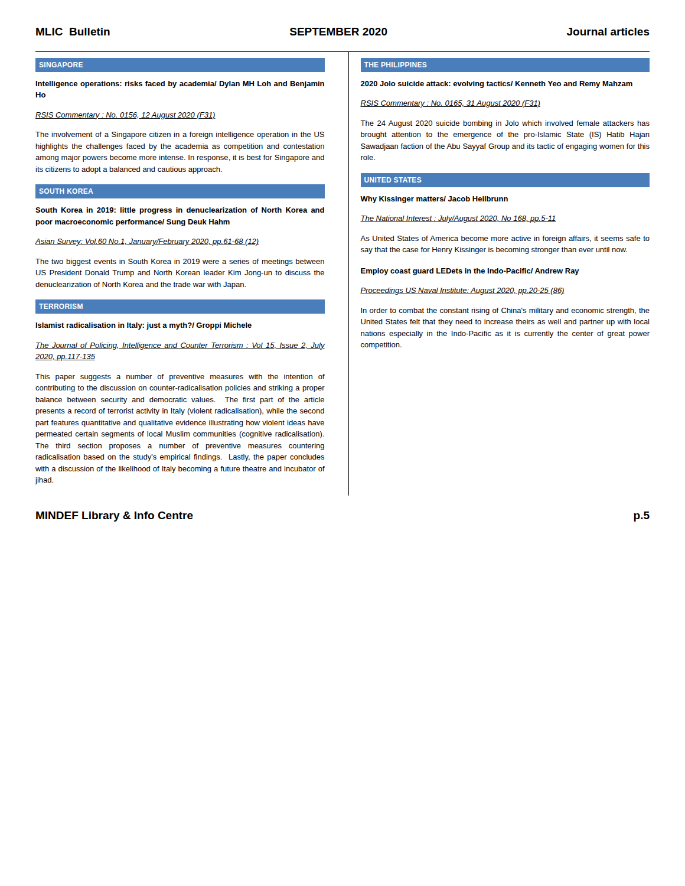MLIC Bulletin
SEPTEMBER 2020
Journal articles
SINGAPORE
Intelligence operations: risks faced by academia/ Dylan MH Loh and Benjamin Ho
RSIS Commentary : No. 0156, 12 August 2020 (F31)
The involvement of a Singapore citizen in a foreign intelligence operation in the US highlights the challenges faced by the academia as competition and contestation among major powers become more intense. In response, it is best for Singapore and its citizens to adopt a balanced and cautious approach.
SOUTH KOREA
South Korea in 2019: little progress in denuclearization of North Korea and poor macroeconomic performance/ Sung Deuk Hahm
Asian Survey: Vol.60 No.1, January/February 2020, pp.61-68 (12)
The two biggest events in South Korea in 2019 were a series of meetings between US President Donald Trump and North Korean leader Kim Jong-un to discuss the denuclearization of North Korea and the trade war with Japan.
TERRORISM
Islamist radicalisation in Italy: just a myth?/ Groppi Michele
The Journal of Policing, Intelligence and Counter Terrorism : Vol 15, Issue 2, July 2020, pp.117-135
This paper suggests a number of preventive measures with the intention of contributing to the discussion on counter-radicalisation policies and striking a proper balance between security and democratic values. The first part of the article presents a record of terrorist activity in Italy (violent radicalisation), while the second part features quantitative and qualitative evidence illustrating how violent ideas have permeated certain segments of local Muslim communities (cognitive radicalisation). The third section proposes a number of preventive measures countering radicalisation based on the study's empirical findings. Lastly, the paper concludes with a discussion of the likelihood of Italy becoming a future theatre and incubator of jihad.
THE PHILIPPINES
2020 Jolo suicide attack: evolving tactics/ Kenneth Yeo and Remy Mahzam
RSIS Commentary : No. 0165, 31 August 2020 (F31)
The 24 August 2020 suicide bombing in Jolo which involved female attackers has brought attention to the emergence of the pro-Islamic State (IS) Hatib Hajan Sawadjaan faction of the Abu Sayyaf Group and its tactic of engaging women for this role.
UNITED STATES
Why Kissinger matters/ Jacob Heilbrunn
The National Interest : July/August 2020, No 168, pp.5-11
As United States of America become more active in foreign affairs, it seems safe to say that the case for Henry Kissinger is becoming stronger than ever until now.
Employ coast guard LEDets in the Indo-Pacific/ Andrew Ray
Proceedings US Naval Institute: August 2020, pp.20-25 (86)
In order to combat the constant rising of China's military and economic strength, the United States felt that they need to increase theirs as well and partner up with local nations especially in the Indo-Pacific as it is currently the center of great power competition.
MINDEF Library & Info Centre
p.5